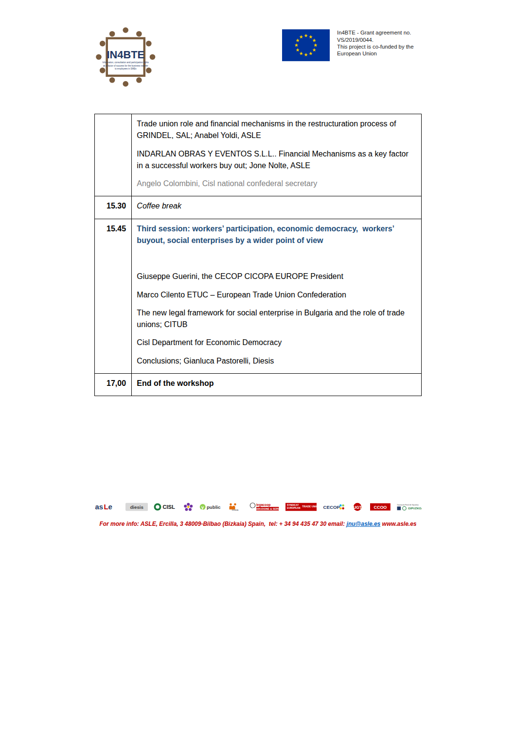IN4BTE logo IN4BTE Information, consultation and participation rights as a factor of success for the business transfer to employees in SMEs
European Union flag
In4BTE - Grant agreement no. VS/2019/0044.
This project is co-funded by the European Union
| | Trade union role and financial mechanisms in the restructuration process of GRINDEL, SAL; Anabel Yoldi, ASLE INDARLAN OBRAS Y EVENTOS S.L.L.. Financial Mechanisms as a key factor in a successful workers buy out; Jone Nolte, ASLE Angelo Colombini, Cisl national confederal secretary |
| 15.30 | Coffee break |
| 15.45 | Third session: workers’ participation, economic democracy, workers’ buyout, social enterprises by a wider point of view Giuseppe Guerini, the CECOP CICOPA EUROPE President Marco Cilento ETUC – European Trade Union Confederation The new legal framework for social enterprise in Bulgaria and the role of trade unions; CITUB Cisl Department for Economic Democracy Conclusions; Gianluca Pastorelli, Diesis |
| 17,00 | End of the workshop |
as L e diesis CISL y public innova legacoop PRODUZIONE & SERVIZI SYNDICAT EUROPEAN TRADE UNION CECOP UGT CCOO Diputación Foral de Gipuzkoa GIPUZKOA
For more info: ASLE, Ercilla, 3 48009-Bilbao (Bizkaia) Spain, tel: + 34 94 435 47 30 email: jnu@asle.es www.asle.es